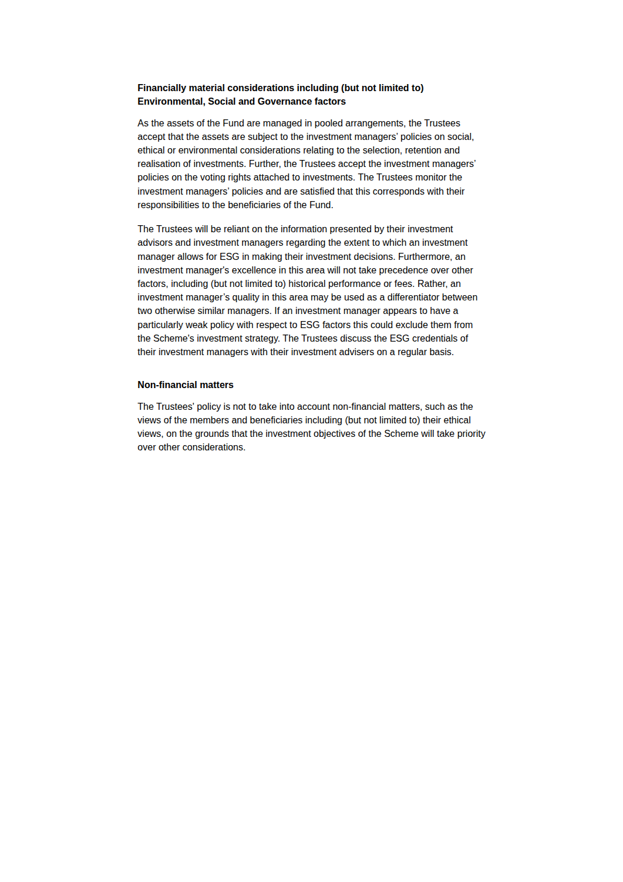Financially material considerations including (but not limited to) Environmental, Social and Governance factors
As the assets of the Fund are managed in pooled arrangements, the Trustees accept that the assets are subject to the investment managers’ policies on social, ethical or environmental considerations relating to the selection, retention and realisation of investments. Further, the Trustees accept the investment managers’ policies on the voting rights attached to investments. The Trustees monitor the investment managers’ policies and are satisfied that this corresponds with their responsibilities to the beneficiaries of the Fund.
The Trustees will be reliant on the information presented by their investment advisors and investment managers regarding the extent to which an investment manager allows for ESG in making their investment decisions. Furthermore, an investment manager's excellence in this area will not take precedence over other factors, including (but not limited to) historical performance or fees. Rather, an investment manager’s quality in this area may be used as a differentiator between two otherwise similar managers. If an investment manager appears to have a particularly weak policy with respect to ESG factors this could exclude them from the Scheme's investment strategy. The Trustees discuss the ESG credentials of their investment managers with their investment advisers on a regular basis.
Non-financial matters
The Trustees' policy is not to take into account non-financial matters, such as the views of the members and beneficiaries including (but not limited to) their ethical views, on the grounds that the investment objectives of the Scheme will take priority over other considerations.